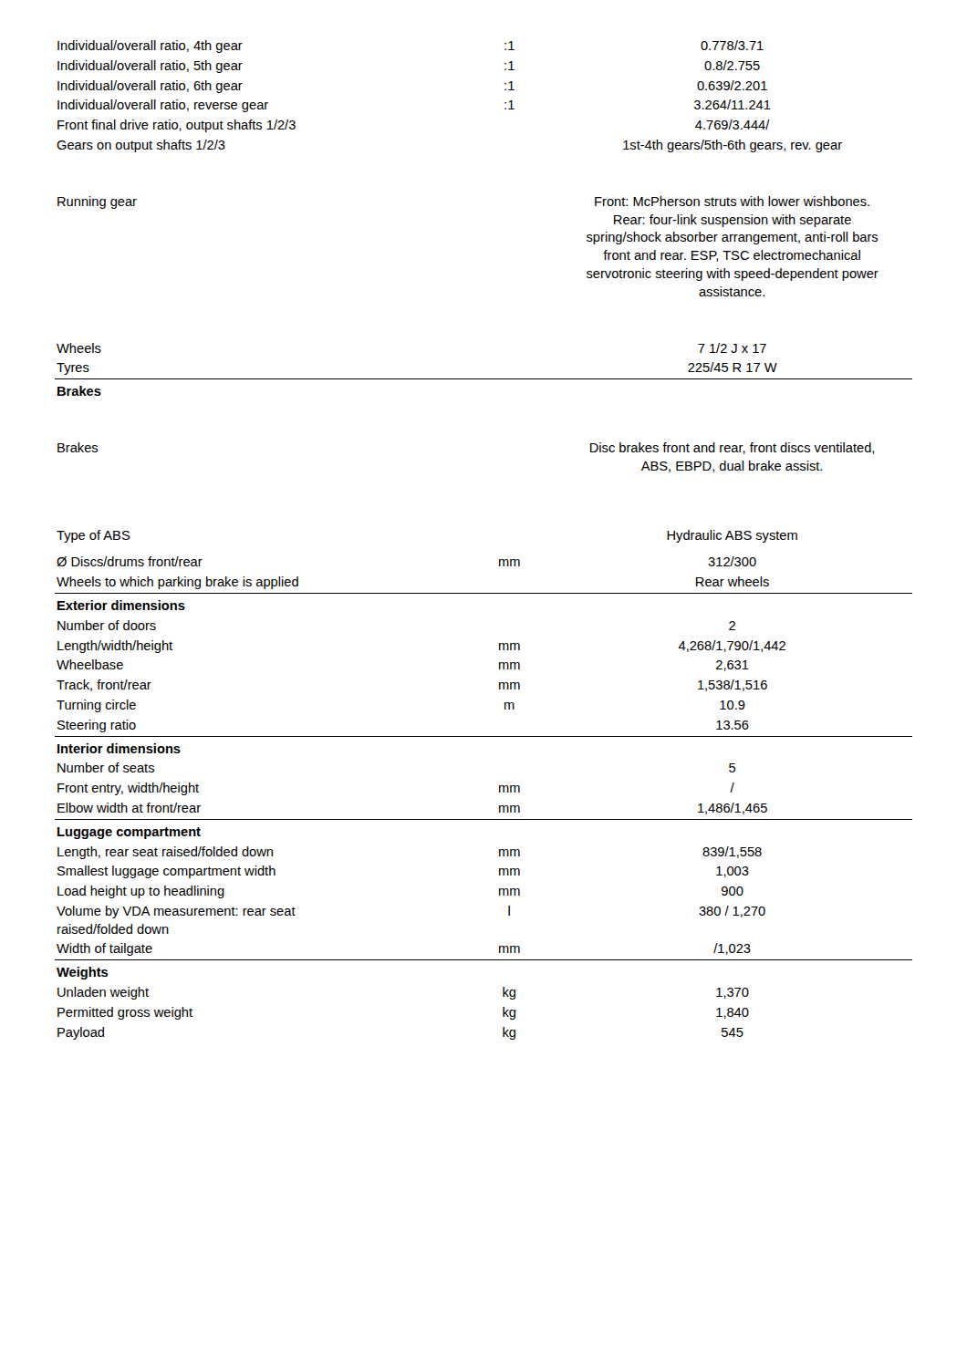| Individual/overall ratio, 4th gear | :1 | 0.778/3.71 |
| Individual/overall ratio, 5th gear | :1 | 0.8/2.755 |
| Individual/overall ratio, 6th gear | :1 | 0.639/2.201 |
| Individual/overall ratio, reverse gear | :1 | 3.264/11.241 |
| Front final drive ratio, output shafts 1/2/3 | | 4.769/3.444/ |
| Gears on output shafts 1/2/3 | | 1st-4th gears/5th-6th gears, rev. gear |
| Running gear | | Front: McPherson struts with lower wishbones. Rear: four-link suspension with separate spring/shock absorber arrangement, anti-roll bars front and rear. ESP, TSC electromechanical servotronic steering with speed-dependent power assistance. |
| Wheels | | 7 1/2 J x 17 |
| Tyres | | 225/45 R 17 W |
| Brakes | | |
| Brakes | | Disc brakes front and rear, front discs ventilated, ABS, EBPD, dual brake assist. |
| Type of ABS | | Hydraulic ABS system |
| Ø Discs/drums front/rear | mm | 312/300 |
| Wheels to which parking brake is applied | | Rear wheels |
| Exterior dimensions | | |
| Number of doors | | 2 |
| Length/width/height | mm | 4,268/1,790/1,442 |
| Wheelbase | mm | 2,631 |
| Track, front/rear | mm | 1,538/1,516 |
| Turning circle | m | 10.9 |
| Steering ratio | | 13.56 |
| Interior dimensions | | |
| Number of seats | | 5 |
| Front entry, width/height | mm | / |
| Elbow width at front/rear | mm | 1,486/1,465 |
| Luggage compartment | | |
| Length, rear seat raised/folded down | mm | 839/1,558 |
| Smallest luggage compartment width | mm | 1,003 |
| Load height up to headlining | mm | 900 |
| Volume by VDA measurement: rear seat raised/folded down | l | 380 / 1,270 |
| Width of tailgate | mm | /1,023 |
| Weights | | |
| Unladen weight | kg | 1,370 |
| Permitted gross weight | kg | 1,840 |
| Payload | kg | 545 |